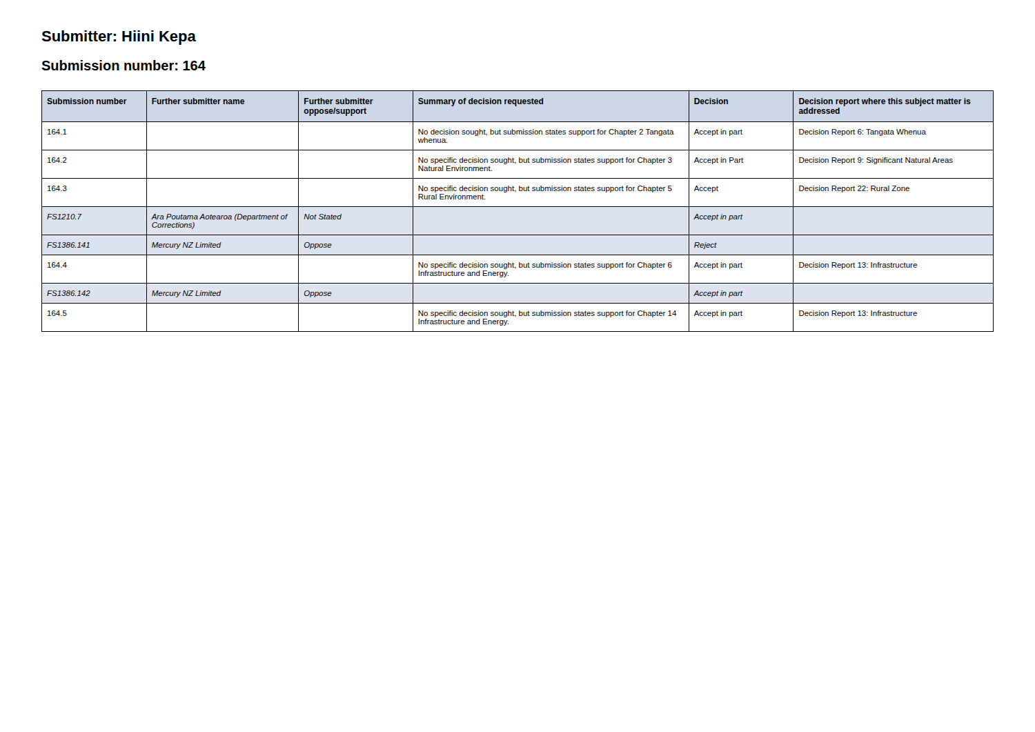Submitter: Hiini Kepa
Submission number: 164
| Submission number | Further submitter name | Further submitter oppose/support | Summary of decision requested | Decision | Decision report where this subject matter is addressed |
| --- | --- | --- | --- | --- | --- |
| 164.1 | | | No decision sought, but submission states support for Chapter 2 Tangata whenua. | Accept in part | Decision Report 6: Tangata Whenua |
| 164.2 | | | No specific decision sought, but submission states support for Chapter 3 Natural Environment. | Accept in Part | Decision Report 9: Significant Natural Areas |
| 164.3 | | | No specific decision sought, but submission states support for Chapter 5 Rural Environment. | Accept | Decision Report 22: Rural Zone |
| FS1210.7 | Ara Poutama Aotearoa (Department of Corrections) | Not Stated | | Accept in part | |
| FS1386.141 | Mercury NZ Limited | Oppose | | Reject | |
| 164.4 | | | No specific decision sought, but submission states support for Chapter 6 Infrastructure and Energy. | Accept in part | Decision Report 13: Infrastructure |
| FS1386.142 | Mercury NZ Limited | Oppose | | Accept in part | |
| 164.5 | | | No specific decision sought, but submission states support for Chapter 14 Infrastructure and Energy. | Accept in part | Decision Report 13: Infrastructure |